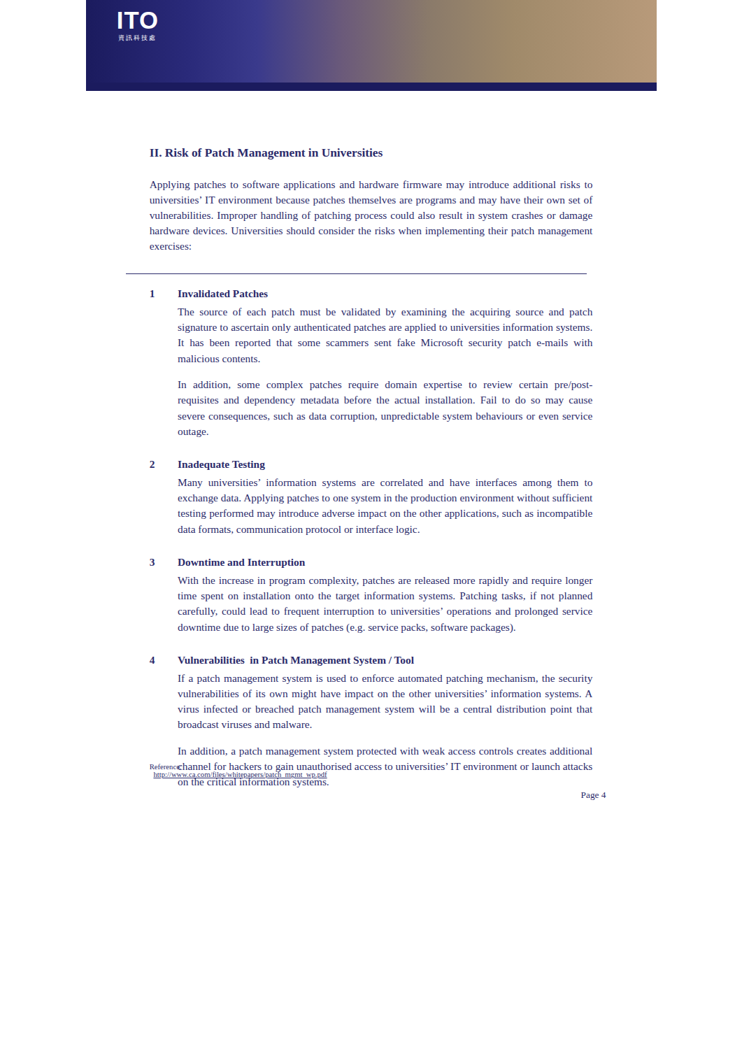ITO
資訊科技處
II. Risk of Patch Management in Universities
Applying patches to software applications and hardware firmware may introduce additional risks to universities’ IT environment because patches themselves are programs and may have their own set of vulnerabilities. Improper handling of patching process could also result in system crashes or damage hardware devices. Universities should consider the risks when implementing their patch management exercises:
Invalidated Patches
The source of each patch must be validated by examining the acquiring source and patch signature to ascertain only authenticated patches are applied to universities information systems. It has been reported that some scammers sent fake Microsoft security patch e-mails with malicious contents.
In addition, some complex patches require domain expertise to review certain pre/post-requisites and dependency metadata before the actual installation. Fail to do so may cause severe consequences, such as data corruption, unpredictable system behaviours or even service outage.
Inadequate Testing
Many universities’ information systems are correlated and have interfaces among them to exchange data. Applying patches to one system in the production environment without sufficient testing performed may introduce adverse impact on the other applications, such as incompatible data formats, communication protocol or interface logic.
Downtime and Interruption
With the increase in program complexity, patches are released more rapidly and require longer time spent on installation onto the target information systems. Patching tasks, if not planned carefully, could lead to frequent interruption to universities’ operations and prolonged service downtime due to large sizes of patches (e.g. service packs, software packages).
Vulnerabilities in Patch Management System / Tool
If a patch management system is used to enforce automated patching mechanism, the security vulnerabilities of its own might have impact on the other universities’ information systems. A virus infected or breached patch management system will be a central distribution point that broadcast viruses and malware.
In addition, a patch management system protected with weak access controls creates additional channel for hackers to gain unauthorised access to universities’ IT environment or launch attacks on the critical information systems.
Reference:
http://www.ca.com/files/whitepapers/patch_mgmt_wp.pdf
Page 4